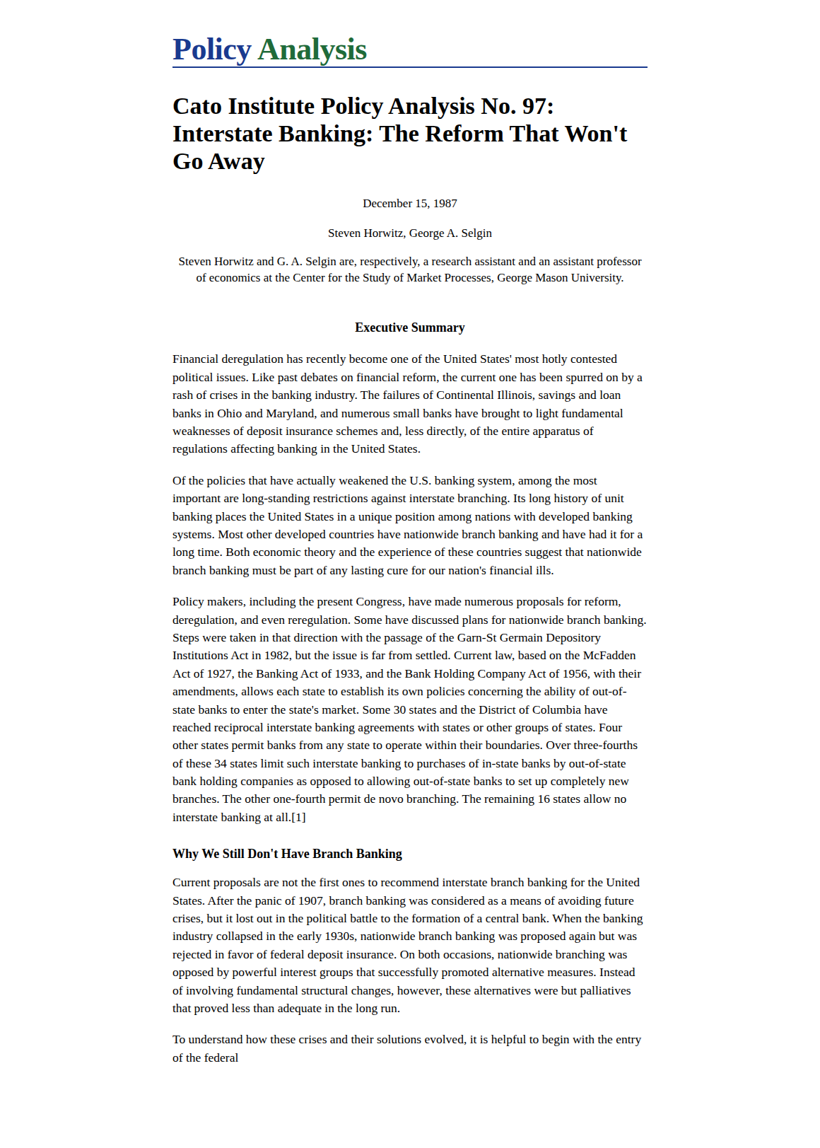Policy Analysis
Cato Institute Policy Analysis No. 97:
Interstate Banking: The Reform That Won't Go Away
December 15, 1987
Steven Horwitz, George A. Selgin
Steven Horwitz and G. A. Selgin are, respectively, a research assistant and an assistant professor of economics at the Center for the Study of Market Processes, George Mason University.
Executive Summary
Financial deregulation has recently become one of the United States' most hotly contested political issues. Like past debates on financial reform, the current one has been spurred on by a rash of crises in the banking industry. The failures of Continental Illinois, savings and loan banks in Ohio and Maryland, and numerous small banks have brought to light fundamental weaknesses of deposit insurance schemes and, less directly, of the entire apparatus of regulations affecting banking in the United States.
Of the policies that have actually weakened the U.S. banking system, among the most important are long-standing restrictions against interstate branching. Its long history of unit banking places the United States in a unique position among nations with developed banking systems. Most other developed countries have nationwide branch banking and have had it for a long time. Both economic theory and the experience of these countries suggest that nationwide branch banking must be part of any lasting cure for our nation's financial ills.
Policy makers, including the present Congress, have made numerous proposals for reform, deregulation, and even reregulation. Some have discussed plans for nationwide branch banking. Steps were taken in that direction with the passage of the Garn-St Germain Depository Institutions Act in 1982, but the issue is far from settled. Current law, based on the McFadden Act of 1927, the Banking Act of 1933, and the Bank Holding Company Act of 1956, with their amendments, allows each state to establish its own policies concerning the ability of out-of-state banks to enter the state's market. Some 30 states and the District of Columbia have reached reciprocal interstate banking agreements with states or other groups of states. Four other states permit banks from any state to operate within their boundaries. Over three-fourths of these 34 states limit such interstate banking to purchases of in-state banks by out-of-state bank holding companies as opposed to allowing out-of-state banks to set up completely new branches. The other one-fourth permit de novo branching. The remaining 16 states allow no interstate banking at all.[1]
Why We Still Don't Have Branch Banking
Current proposals are not the first ones to recommend interstate branch banking for the United States. After the panic of 1907, branch banking was considered as a means of avoiding future crises, but it lost out in the political battle to the formation of a central bank. When the banking industry collapsed in the early 1930s, nationwide branch banking was proposed again but was rejected in favor of federal deposit insurance. On both occasions, nationwide branching was opposed by powerful interest groups that successfully promoted alternative measures. Instead of involving fundamental structural changes, however, these alternatives were but palliatives that proved less than adequate in the long run.
To understand how these crises and their solutions evolved, it is helpful to begin with the entry of the federal